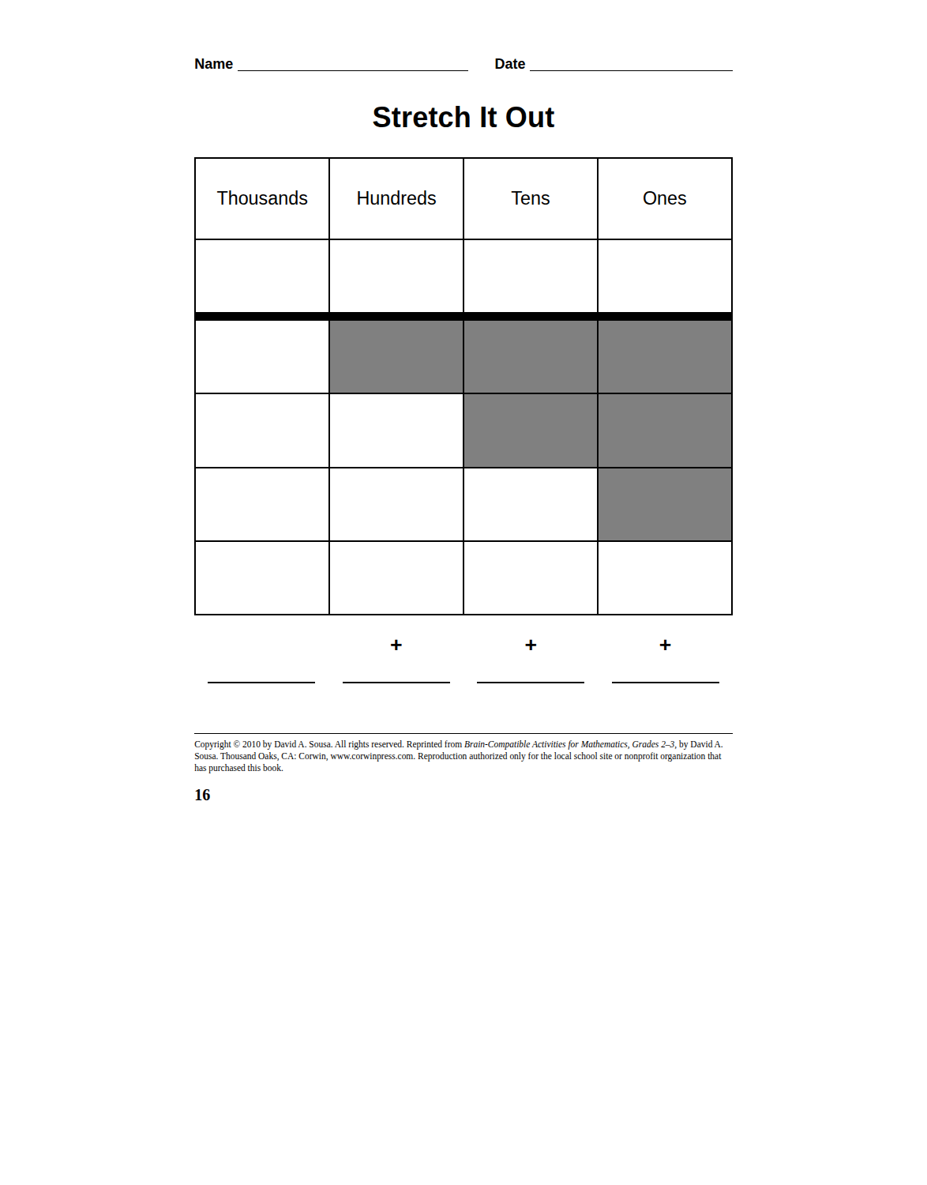Name
Date
Stretch It Out
| Thousands | Hundreds | Tens | Ones |
| | + | + | + |
Copyright © 2010 by David A. Sousa. All rights reserved. Reprinted from Brain-Compatible Activities for Mathematics, Grades 2–3, by David A. Sousa. Thousand Oaks, CA: Corwin, www.corwinpress.com. Reproduction authorized only for the local school site or nonprofit organization that has purchased this book.
16